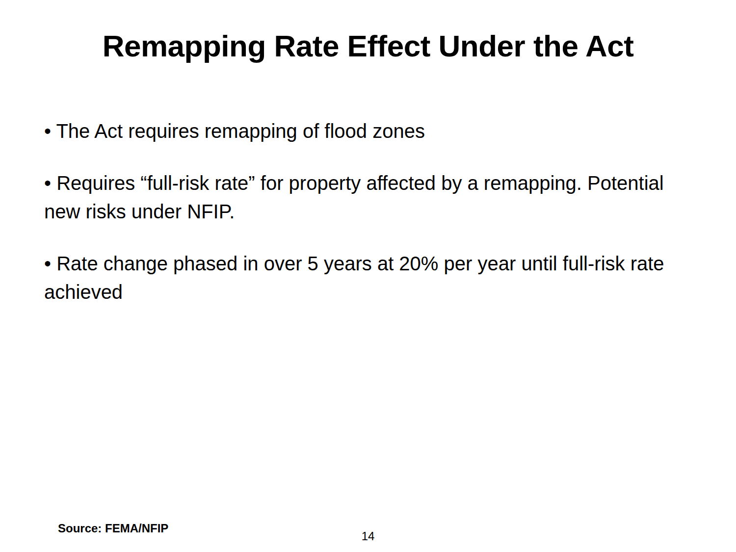Remapping Rate Effect Under the Act
• The Act requires remapping of flood zones
• Requires “full-risk rate” for property affected by a remapping. Potential new risks under NFIP.
• Rate change phased in over 5 years at 20% per year until full-risk rate achieved
Source: FEMA/NFIP
14